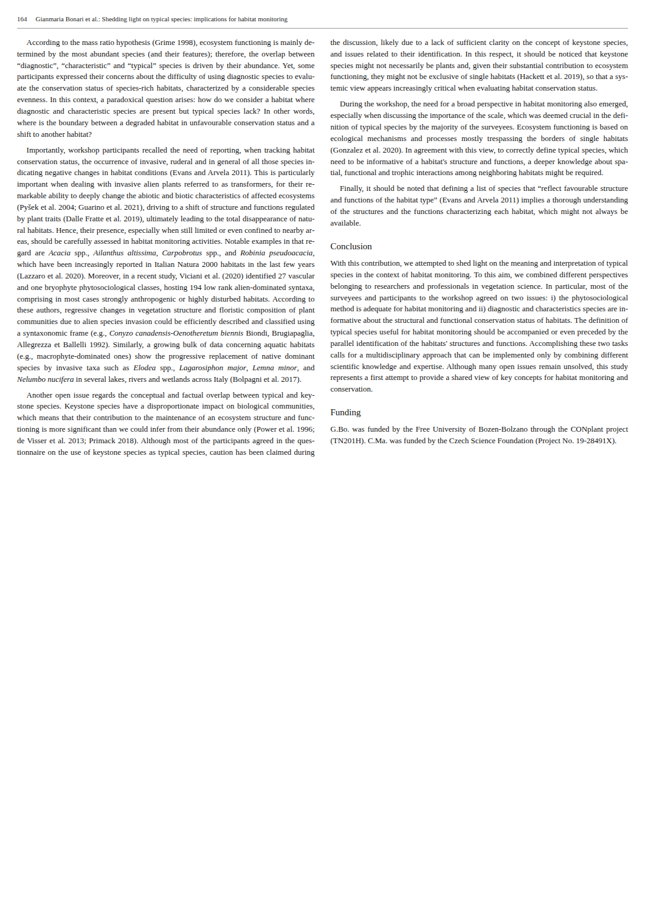164 Gianmaria Bonari et al.: Shedding light on typical species: implications for habitat monitoring
According to the mass ratio hypothesis (Grime 1998), ecosystem functioning is mainly determined by the most abundant species (and their features); therefore, the overlap between “diagnostic”, “characteristic” and “typical” species is driven by their abundance. Yet, some participants expressed their concerns about the difficulty of using diagnostic species to evaluate the conservation status of species-rich habitats, characterized by a considerable species evenness. In this context, a paradoxical question arises: how do we consider a habitat where diagnostic and characteristic species are present but typical species lack? In other words, where is the boundary between a degraded habitat in unfavourable conservation status and a shift to another habitat?
Importantly, workshop participants recalled the need of reporting, when tracking habitat conservation status, the occurrence of invasive, ruderal and in general of all those species indicating negative changes in habitat conditions (Evans and Arvela 2011). This is particularly important when dealing with invasive alien plants referred to as transformers, for their remarkable ability to deeply change the abiotic and biotic characteristics of affected ecosystems (Pyšek et al. 2004; Guarino et al. 2021), driving to a shift of structure and functions regulated by plant traits (Dalle Fratte et al. 2019), ultimately leading to the total disappearance of natural habitats. Hence, their presence, especially when still limited or even confined to nearby areas, should be carefully assessed in habitat monitoring activities. Notable examples in that regard are Acacia spp., Ailanthus altissima, Carpobrotus spp., and Robinia pseudoacacia, which have been increasingly reported in Italian Natura 2000 habitats in the last few years (Lazzaro et al. 2020). Moreover, in a recent study, Viciani et al. (2020) identified 27 vascular and one bryophyte phytosociological classes, hosting 194 low rank alien-dominated syntaxa, comprising in most cases strongly anthropogenic or highly disturbed habitats. According to these authors, regressive changes in vegetation structure and floristic composition of plant communities due to alien species invasion could be efficiently described and classified using a syntaxonomic frame (e.g., Conyzo canadensis-Oenotheretum biennis Biondi, Brugiapaglia, Allegrezza et Ballelli 1992). Similarly, a growing bulk of data concerning aquatic habitats (e.g., macrophyte-dominated ones) show the progressive replacement of native dominant species by invasive taxa such as Elodea spp., Lagarosiphon major, Lemna minor, and Nelumbo nucifera in several lakes, rivers and wetlands across Italy (Bolpagni et al. 2017).
Another open issue regards the conceptual and factual overlap between typical and keystone species. Keystone species have a disproportionate impact on biological communities, which means that their contribution to the maintenance of an ecosystem structure and functioning is more significant than we could infer from their abundance only (Power et al. 1996; de Visser et al. 2013; Primack 2018). Although most of the participants agreed in the questionnaire on the use of keystone species as typical species, caution has been claimed during the discussion, likely due to a lack of sufficient clarity on the concept of keystone species, and issues related to their identification. In this respect, it should be noticed that keystone species might not necessarily be plants and, given their substantial contribution to ecosystem functioning, they might not be exclusive of single habitats (Hackett et al. 2019), so that a systemic view appears increasingly critical when evaluating habitat conservation status.
During the workshop, the need for a broad perspective in habitat monitoring also emerged, especially when discussing the importance of the scale, which was deemed crucial in the definition of typical species by the majority of the surveyees. Ecosystem functioning is based on ecological mechanisms and processes mostly trespassing the borders of single habitats (Gonzalez et al. 2020). In agreement with this view, to correctly define typical species, which need to be informative of a habitat's structure and functions, a deeper knowledge about spatial, functional and trophic interactions among neighboring habitats might be required.
Finally, it should be noted that defining a list of species that “reflect favourable structure and functions of the habitat type” (Evans and Arvela 2011) implies a thorough understanding of the structures and the functions characterizing each habitat, which might not always be available.
Conclusion
With this contribution, we attempted to shed light on the meaning and interpretation of typical species in the context of habitat monitoring. To this aim, we combined different perspectives belonging to researchers and professionals in vegetation science. In particular, most of the surveyees and participants to the workshop agreed on two issues: i) the phytosociological method is adequate for habitat monitoring and ii) diagnostic and characteristics species are informative about the structural and functional conservation status of habitats. The definition of typical species useful for habitat monitoring should be accompanied or even preceded by the parallel identification of the habitats' structures and functions. Accomplishing these two tasks calls for a multidisciplinary approach that can be implemented only by combining different scientific knowledge and expertise. Although many open issues remain unsolved, this study represents a first attempt to provide a shared view of key concepts for habitat monitoring and conservation.
Funding
G.Bo. was funded by the Free University of Bozen-Bolzano through the CONplant project (TN201H). C.Ma. was funded by the Czech Science Foundation (Project No. 19-28491X).